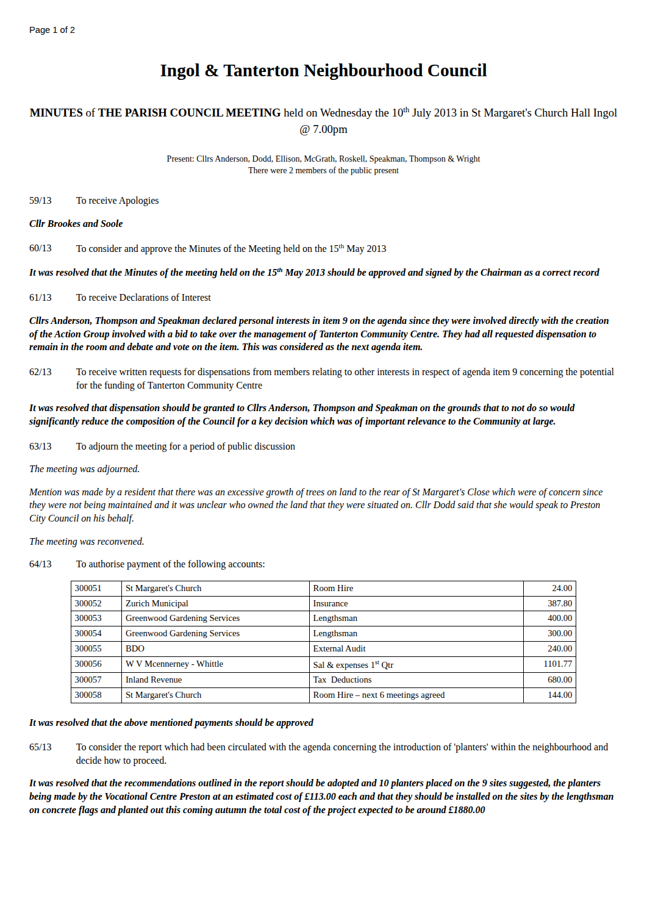Page 1 of 2
Ingol & Tanterton Neighbourhood Council
MINUTES of THE PARISH COUNCIL MEETING held on Wednesday the 10th July 2013 in St Margaret's Church Hall Ingol @ 7.00pm
Present: Cllrs Anderson, Dodd, Ellison, McGrath, Roskell, Speakman, Thompson & Wright
There were 2 members of the public present
59/13
To receive Apologies
Cllr Brookes and Soole
60/13
To consider and approve the Minutes of the Meeting held on the 15th May 2013
It was resolved that the Minutes of the meeting held on the 15th May 2013 should be approved and signed by the Chairman as a correct record
61/13
To receive Declarations of Interest
Cllrs Anderson, Thompson and Speakman declared personal interests in item 9 on the agenda since they were involved directly with the creation of the Action Group involved with a bid to take over the management of Tanterton Community Centre. They had all requested dispensation to remain in the room and debate and vote on the item. This was considered as the next agenda item.
62/13
To receive written requests for dispensations from members relating to other interests in respect of agenda item 9 concerning the potential for the funding of Tanterton Community Centre
It was resolved that dispensation should be granted to Cllrs Anderson, Thompson and Speakman on the grounds that to not do so would significantly reduce the composition of the Council for a key decision which was of important relevance to the Community at large.
63/13
To adjourn the meeting for a period of public discussion
The meeting was adjourned.
Mention was made by a resident that there was an excessive growth of trees on land to the rear of St Margaret's Close which were of concern since they were not being maintained and it was unclear who owned the land that they were situated on. Cllr Dodd said that she would speak to Preston City Council on his behalf.
The meeting was reconvened.
64/13
To authorise payment of the following accounts:
| 300051 | St Margaret's Church | Room Hire | 24.00 |
| 300052 | Zurich Municipal | Insurance | 387.80 |
| 300053 | Greenwood Gardening Services | Lengthsman | 400.00 |
| 300054 | Greenwood Gardening Services | Lengthsman | 300.00 |
| 300055 | BDO | External Audit | 240.00 |
| 300056 | W V Mcennerney - Whittle | Sal & expenses 1 st Qtr | 1101.77 |
| 300057 | Inland Revenue | Tax Deductions | 680.00 |
| 300058 | St Margaret's Church | Room Hire – next 6 meetings agreed | 144.00 |
It was resolved that the above mentioned payments should be approved
65/13
To consider the report which had been circulated with the agenda concerning the introduction of 'planters' within the neighbourhood and decide how to proceed.
It was resolved that the recommendations outlined in the report should be adopted and 10 planters placed on the 9 sites suggested, the planters being made by the Vocational Centre Preston at an estimated cost of £113.00 each and that they should be installed on the sites by the lengthsman on concrete flags and planted out this coming autumn the total cost of the project expected to be around £1880.00